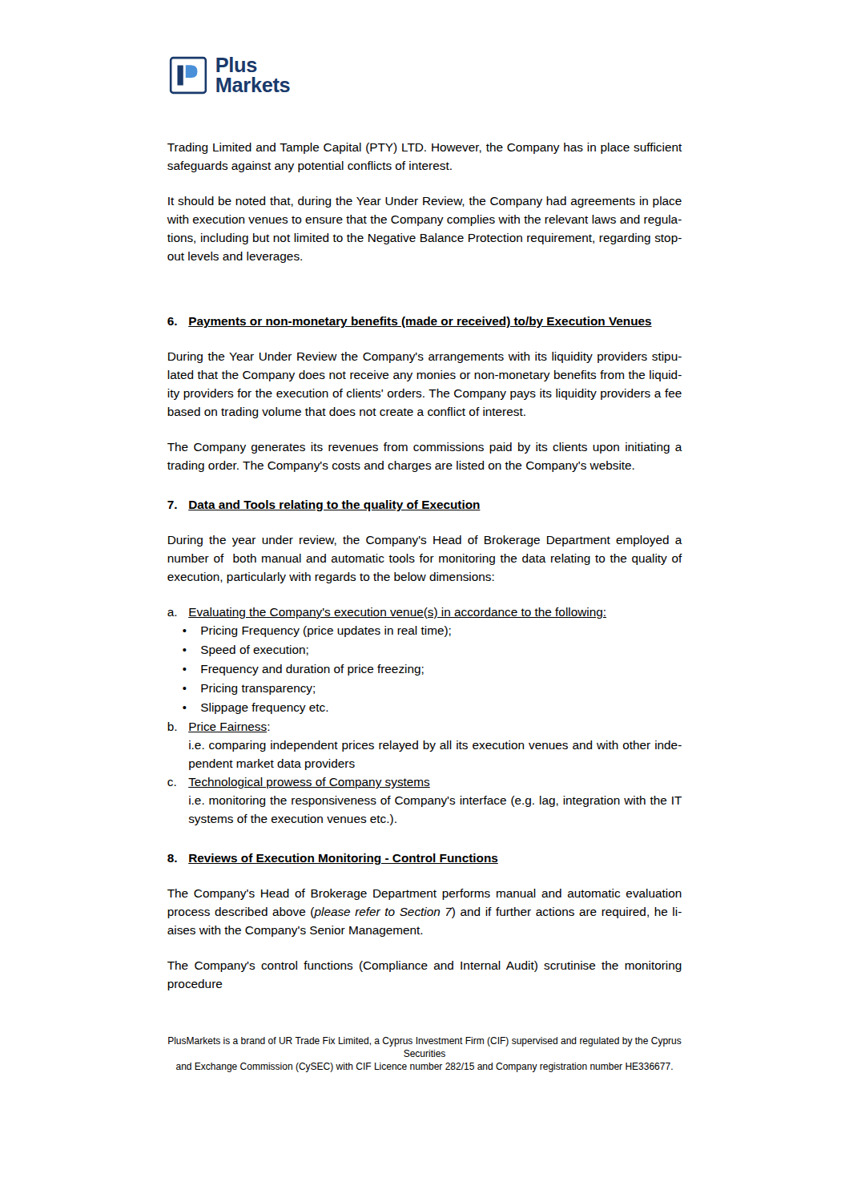Plus
Markets
Trading Limited and Tample Capital (PTY) LTD. However, the Company has in place sufficient safeguards against any potential conflicts of interest.
It should be noted that, during the Year Under Review, the Company had agreements in place with execution venues to ensure that the Company complies with the relevant laws and regulations, including but not limited to the Negative Balance Protection requirement, regarding stop-out levels and leverages.
6.
Payments or non-monetary benefits (made or received) to/by Execution Venues
During the Year Under Review the Company's arrangements with its liquidity providers stipulated that the Company does not receive any monies or non-monetary benefits from the liquidity providers for the execution of clients' orders. The Company pays its liquidity providers a fee based on trading volume that does not create a conflict of interest.
The Company generates its revenues from commissions paid by its clients upon initiating a trading order. The Company's costs and charges are listed on the Company's website.
7.
Data and Tools relating to the quality of Execution
During the year under review, the Company's Head of Brokerage Department employed a number of both manual and automatic tools for monitoring the data relating to the quality of execution, particularly with regards to the below dimensions:
a.
Evaluating the Company's execution venue(s) in accordance to the following:
Pricing Frequency (price updates in real time);
Speed of execution;
Frequency and duration of price freezing;
Pricing transparency;
Slippage frequency etc.
b.
Price Fairness:
i.e. comparing independent prices relayed by all its execution venues and with other independent market data providers
c.
Technological prowess of Company systems
i.e. monitoring the responsiveness of Company's interface (e.g. lag, integration with the IT systems of the execution venues etc.).
8.
Reviews of Execution Monitoring - Control Functions
The Company's Head of Brokerage Department performs manual and automatic evaluation process described above (please refer to Section 7) and if further actions are required, he liaises with the Company's Senior Management.
The Company's control functions (Compliance and Internal Audit) scrutinise the monitoring procedure
PlusMarkets is a brand of UR Trade Fix Limited, a Cyprus Investment Firm (CIF) supervised and regulated by the Cyprus Securities
and Exchange Commission (CySEC) with CIF Licence number 282/15 and Company registration number HE336677.